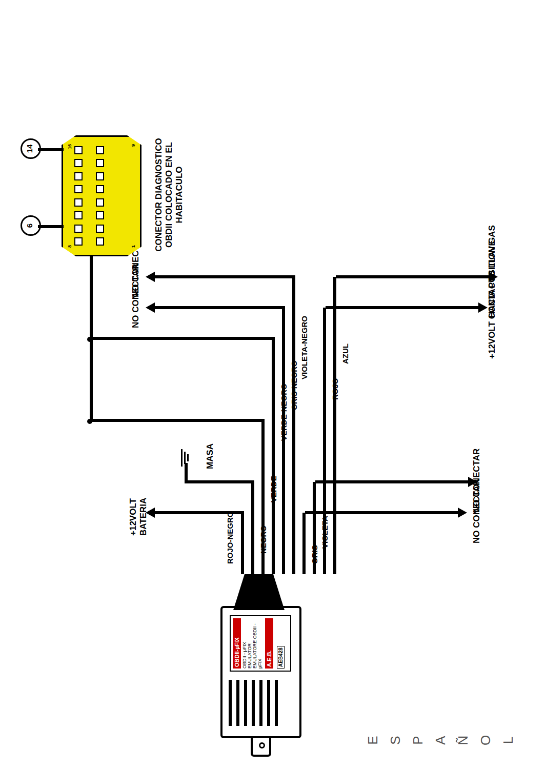ESPAÑOL
OBDII-µFIX
OBDII - µFIX EMULATOR
EMULATORE OBDII - µFIX
A.E.B.
AEB428
ROJO-NEGRO
+12VOLT
BATERIA
NEGRO
MASA
VERDE
VERDE-NEGRO
GRIS-NEGRO
NO CONECTAR
VIOLETA-NEGRO
NO CONECTAR
GRIS
NO CONECTAR
VIOLETA
NO CONECTAR
ROJO
+12VOLT CONTACTO LLAVE
AZUL
HACIA POSITION GAS
8
16
1
9
6
14
CONECTOR DIAGNOSTICO
OBDII COLOCADO EN EL
HABITACULO